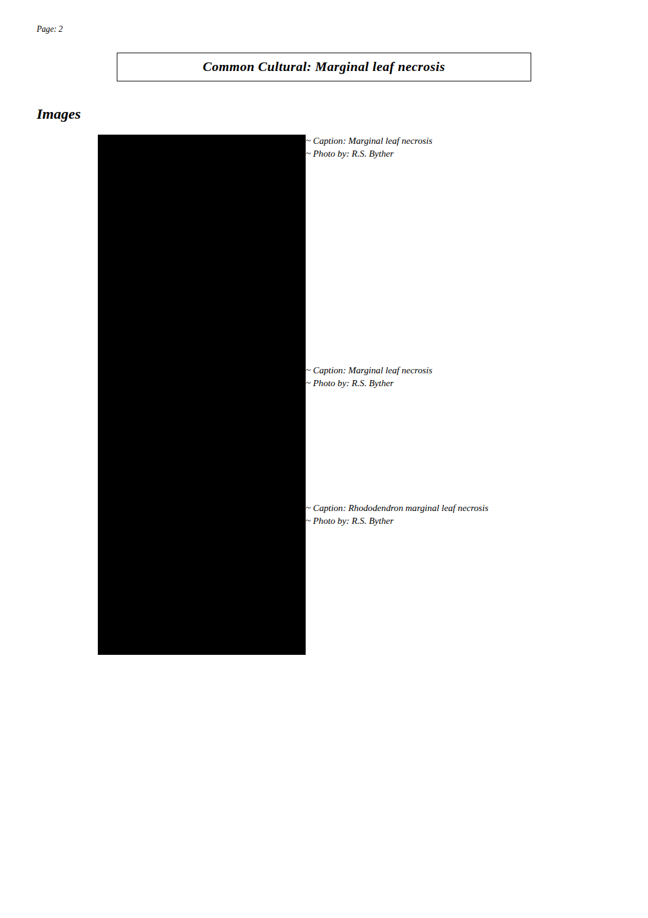Page: 2
Common Cultural: Marginal leaf necrosis
Images
| | ~ Caption: Marginal leaf necrosis ~ Photo by: R.S. Byther |
| | ~ Caption: Marginal leaf necrosis ~ Photo by: R.S. Byther |
| | ~ Caption: Rhododendron marginal leaf necrosis ~ Photo by: R.S. Byther |